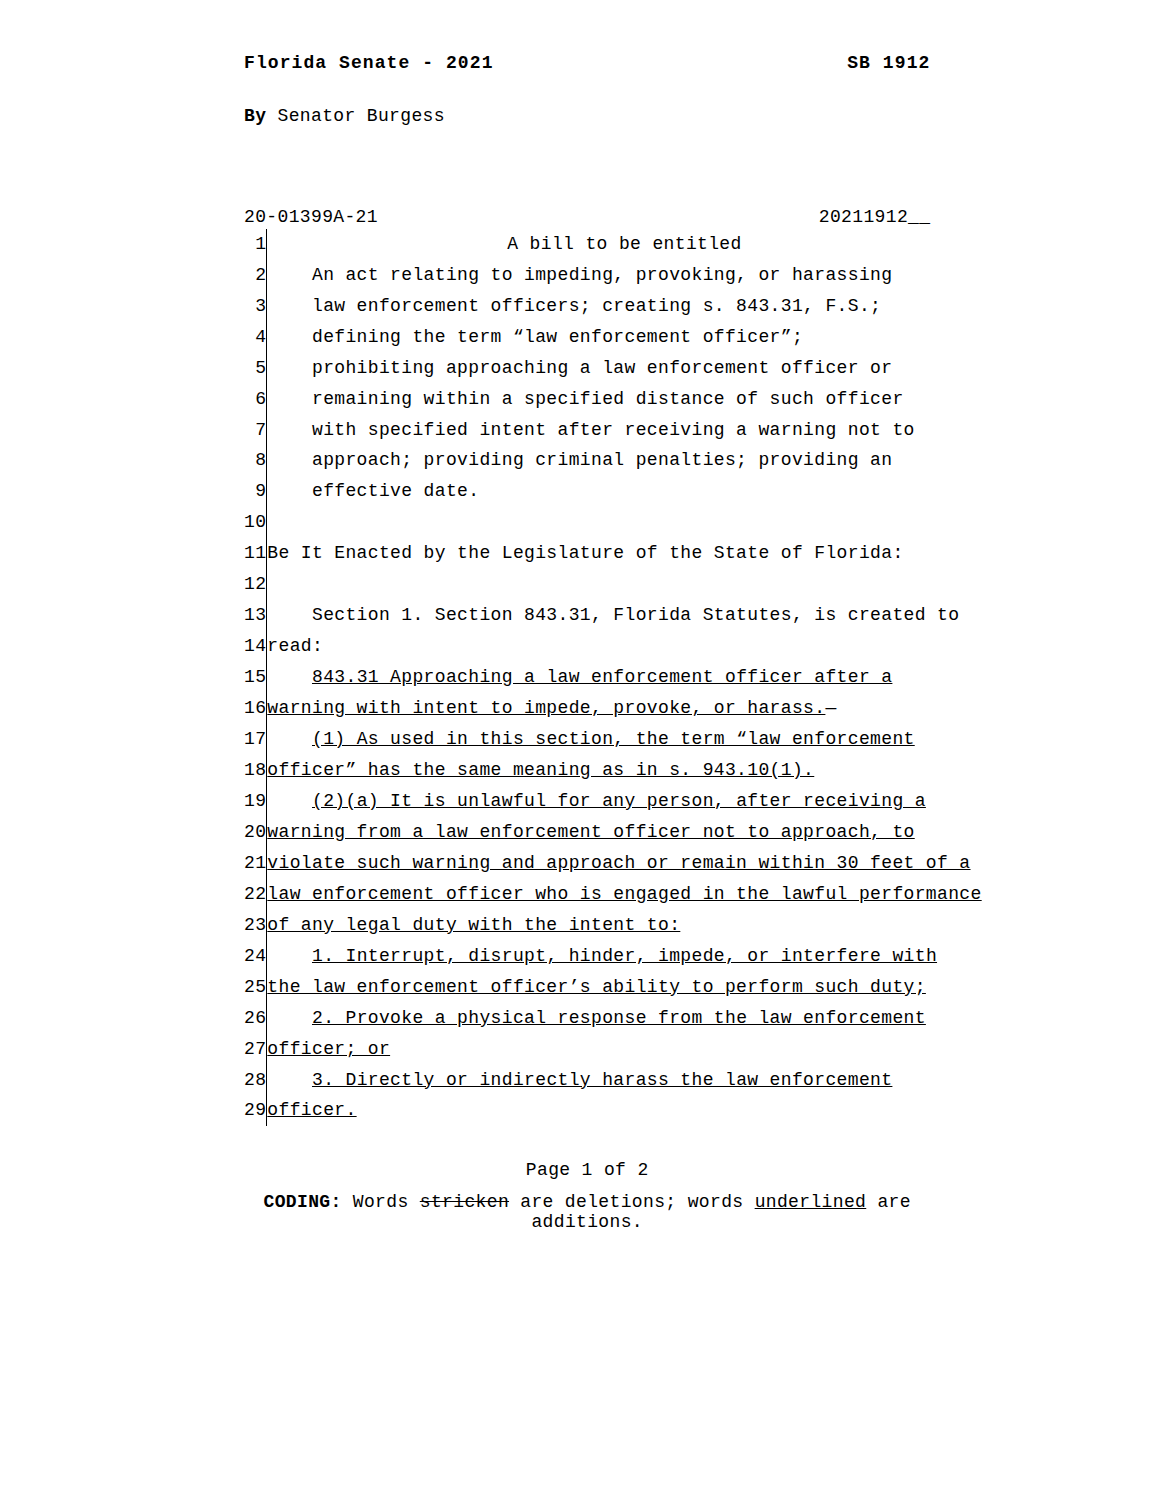Florida Senate - 2021 SB 1912
By Senator Burgess
20-01399A-21 20211912__
| 1 | A bill to be entitled |
| 2 | An act relating to impeding, provoking, or harassing |
| 3 | law enforcement officers; creating s. 843.31, F.S.; |
| 4 | defining the term “law enforcement officer”; |
| 5 | prohibiting approaching a law enforcement officer or |
| 6 | remaining within a specified distance of such officer |
| 7 | with specified intent after receiving a warning not to |
| 8 | approach; providing criminal penalties; providing an |
| 9 | effective date. |
| 10 | |
| 11 | Be It Enacted by the Legislature of the State of Florida: |
| 12 | |
| 13 | Section 1. Section 843.31, Florida Statutes, is created to |
| 14 | read: |
| 15 | 843.31 Approaching a law enforcement officer after a |
| 16 | warning with intent to impede, provoke, or harass. — |
| 17 | (1) As used in this section, the term “law enforcement |
| 18 | officer” has the same meaning as in s. 943.10(1). |
| 19 | (2)(a) It is unlawful for any person, after receiving a |
| 20 | warning from a law enforcement officer not to approach, to |
| 21 | violate such warning and approach or remain within 30 feet of a |
| 22 | law enforcement officer who is engaged in the lawful performance |
| 23 | of any legal duty with the intent to: |
| 24 | 1. Interrupt, disrupt, hinder, impede, or interfere with |
| 25 | the law enforcement officer’s ability to perform such duty; |
| 26 | 2. Provoke a physical response from the law enforcement |
| 27 | officer; or |
| 28 | 3. Directly or indirectly harass the law enforcement |
| 29 | officer. |
Page 1 of 2
CODING: Words stricken are deletions; words underlined are additions.